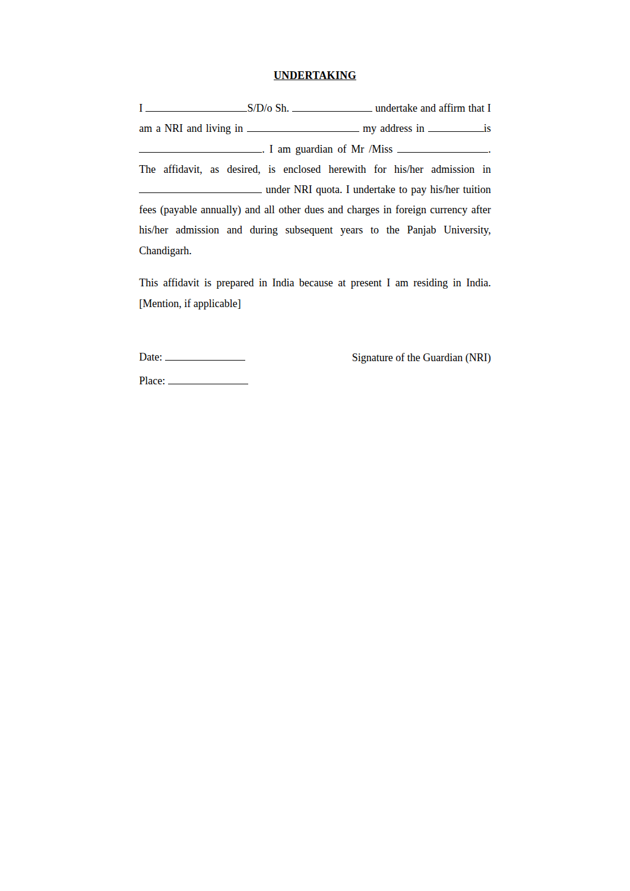UNDERTAKING
I S/D/o Sh. undertake and affirm that I am a NRI and living in my address in is . I am guardian of Mr /Miss . The affidavit, as desired, is enclosed herewith for his/her admission in under NRI quota. I undertake to pay his/her tuition fees (payable annually) and all other dues and charges in foreign currency after his/her admission and during subsequent years to the Panjab University, Chandigarh.
This affidavit is prepared in India because at present I am residing in India. [Mention, if applicable]
Signature of the Guardian (NRI)
Date:
Place: